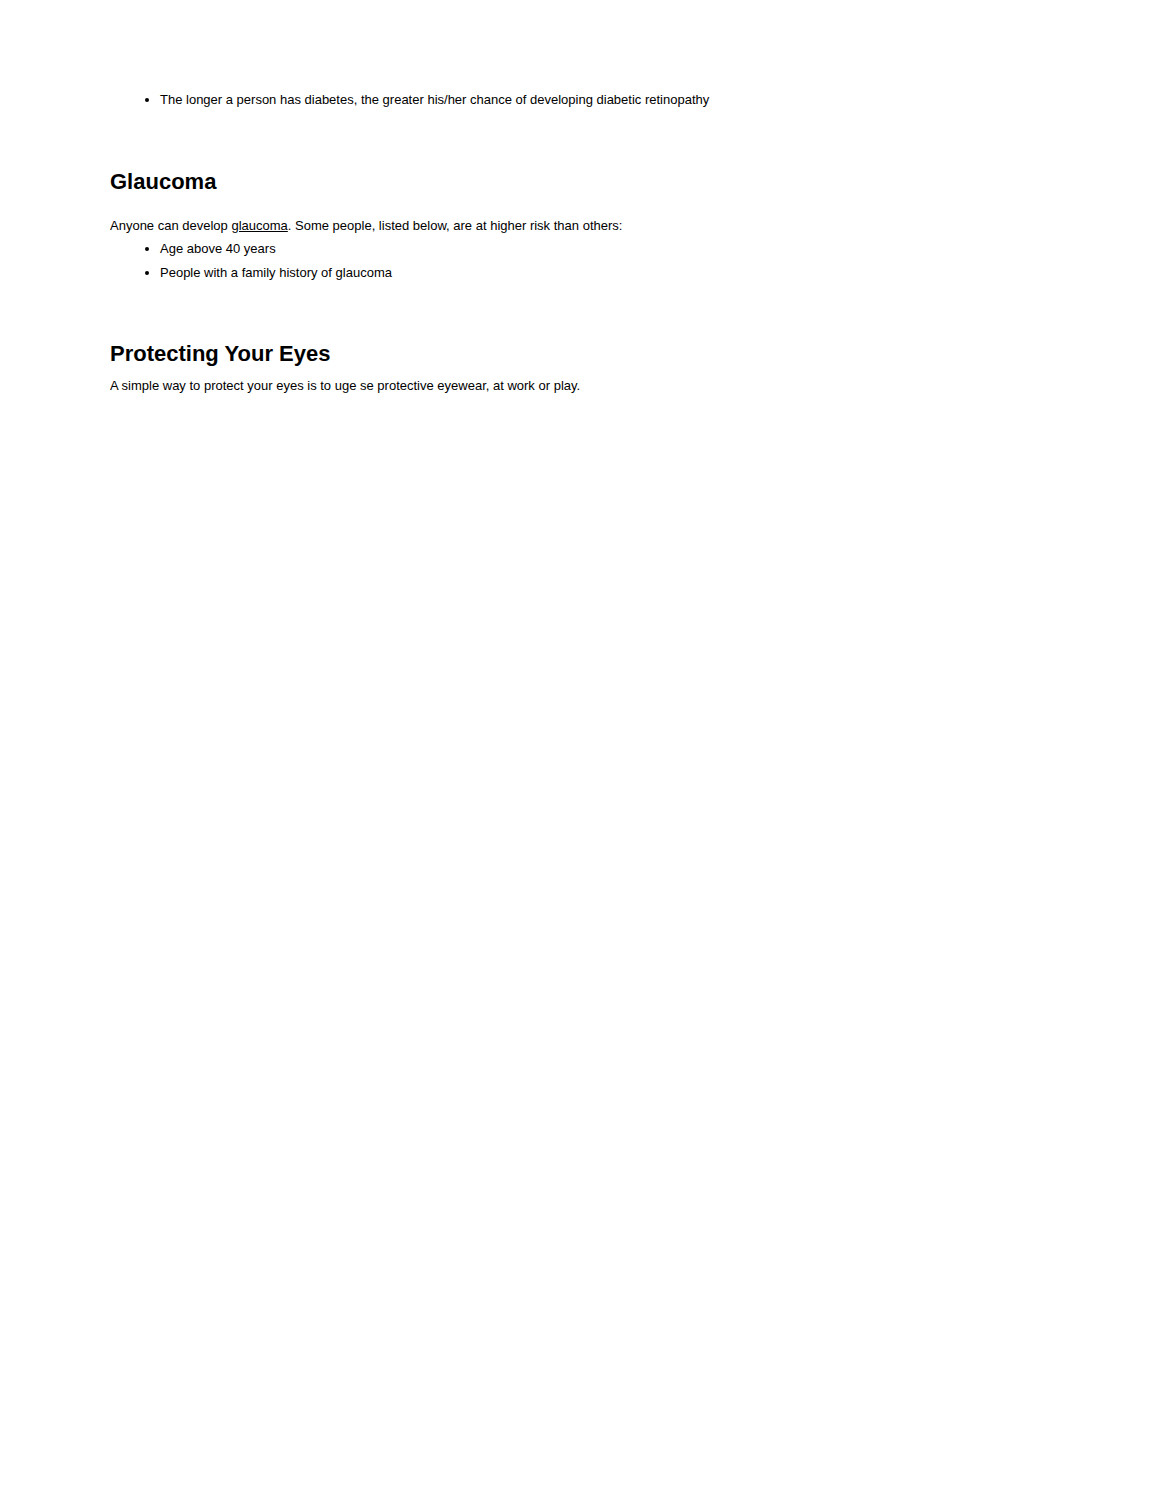The longer a person has diabetes, the greater his/her chance of developing diabetic retinopathy
Glaucoma
Anyone can develop glaucoma. Some people, listed below, are at higher risk than others:
Age above 40 years
People with a family history of glaucoma
Protecting Your Eyes
A simple way to protect your eyes is to uge se protective eyewear, at work or play.